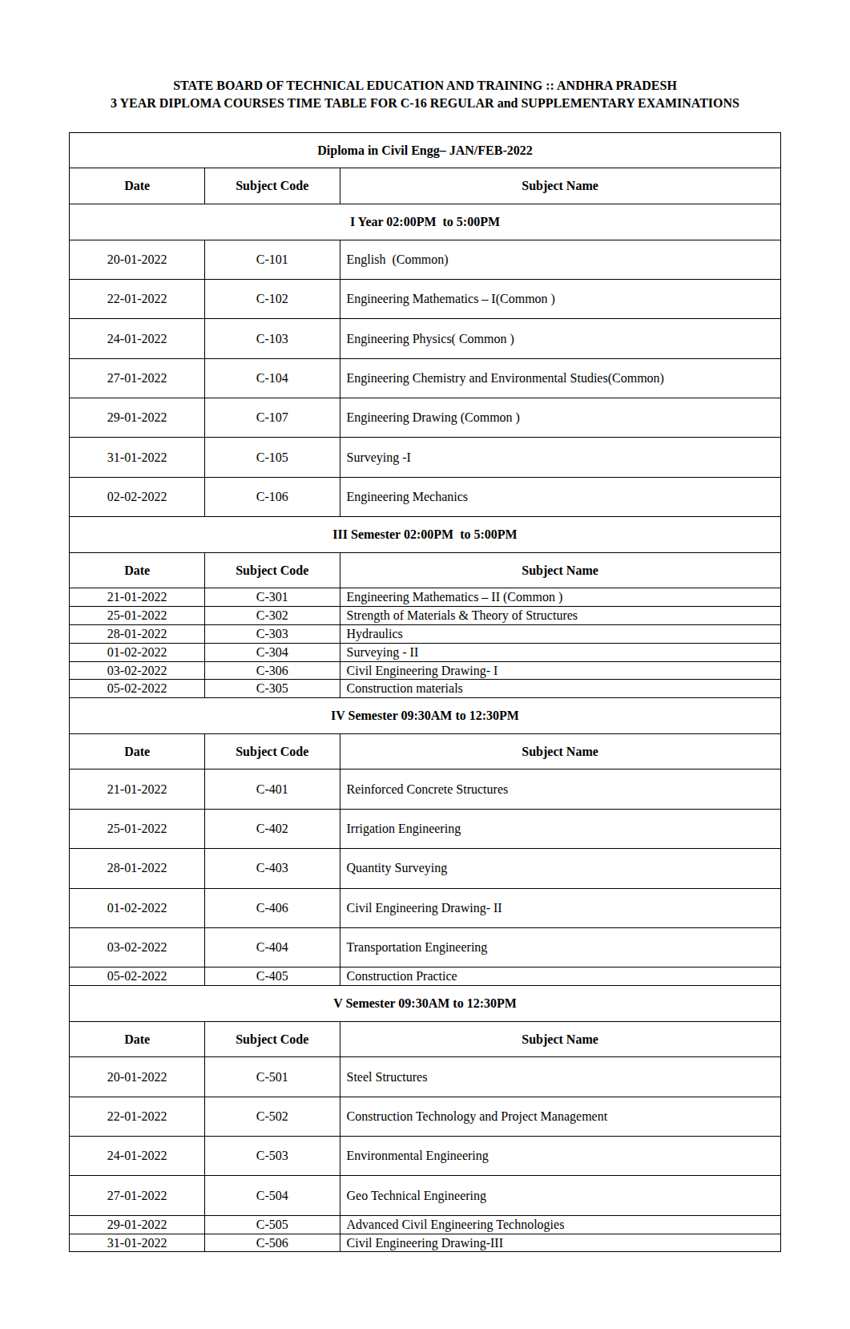STATE BOARD OF TECHNICAL EDUCATION AND TRAINING :: ANDHRA PRADESH 3 YEAR DIPLOMA COURSES TIME TABLE FOR C-16 REGULAR and SUPPLEMENTARY EXAMINATIONS
| Diploma in Civil Engg– JAN/FEB-2022 |
| Date | Subject Code | Subject Name |
| I Year 02:00PM to 5:00PM |
| 20-01-2022 | C-101 | English (Common) |
| 22-01-2022 | C-102 | Engineering Mathematics – I(Common ) |
| 24-01-2022 | C-103 | Engineering Physics( Common ) |
| 27-01-2022 | C-104 | Engineering Chemistry and Environmental Studies(Common) |
| 29-01-2022 | C-107 | Engineering Drawing (Common ) |
| 31-01-2022 | C-105 | Surveying -I |
| 02-02-2022 | C-106 | Engineering Mechanics |
| III Semester 02:00PM to 5:00PM |
| Date | Subject Code | Subject Name |
| 21-01-2022 | C-301 | Engineering Mathematics – II (Common ) |
| 25-01-2022 | C-302 | Strength of Materials & Theory of Structures |
| 28-01-2022 | C-303 | Hydraulics |
| 01-02-2022 | C-304 | Surveying - II |
| 03-02-2022 | C-306 | Civil Engineering Drawing- I |
| 05-02-2022 | C-305 | Construction materials |
| IV Semester 09:30AM to 12:30PM |
| Date | Subject Code | Subject Name |
| 21-01-2022 | C-401 | Reinforced Concrete Structures |
| 25-01-2022 | C-402 | Irrigation Engineering |
| 28-01-2022 | C-403 | Quantity Surveying |
| 01-02-2022 | C-406 | Civil Engineering Drawing- II |
| 03-02-2022 | C-404 | Transportation Engineering |
| 05-02-2022 | C-405 | Construction Practice |
| V Semester 09:30AM to 12:30PM |
| Date | Subject Code | Subject Name |
| 20-01-2022 | C-501 | Steel Structures |
| 22-01-2022 | C-502 | Construction Technology and Project Management |
| 24-01-2022 | C-503 | Environmental Engineering |
| 27-01-2022 | C-504 | Geo Technical Engineering |
| 29-01-2022 | C-505 | Advanced Civil Engineering Technologies |
| 31-01-2022 | C-506 | Civil Engineering Drawing-III |